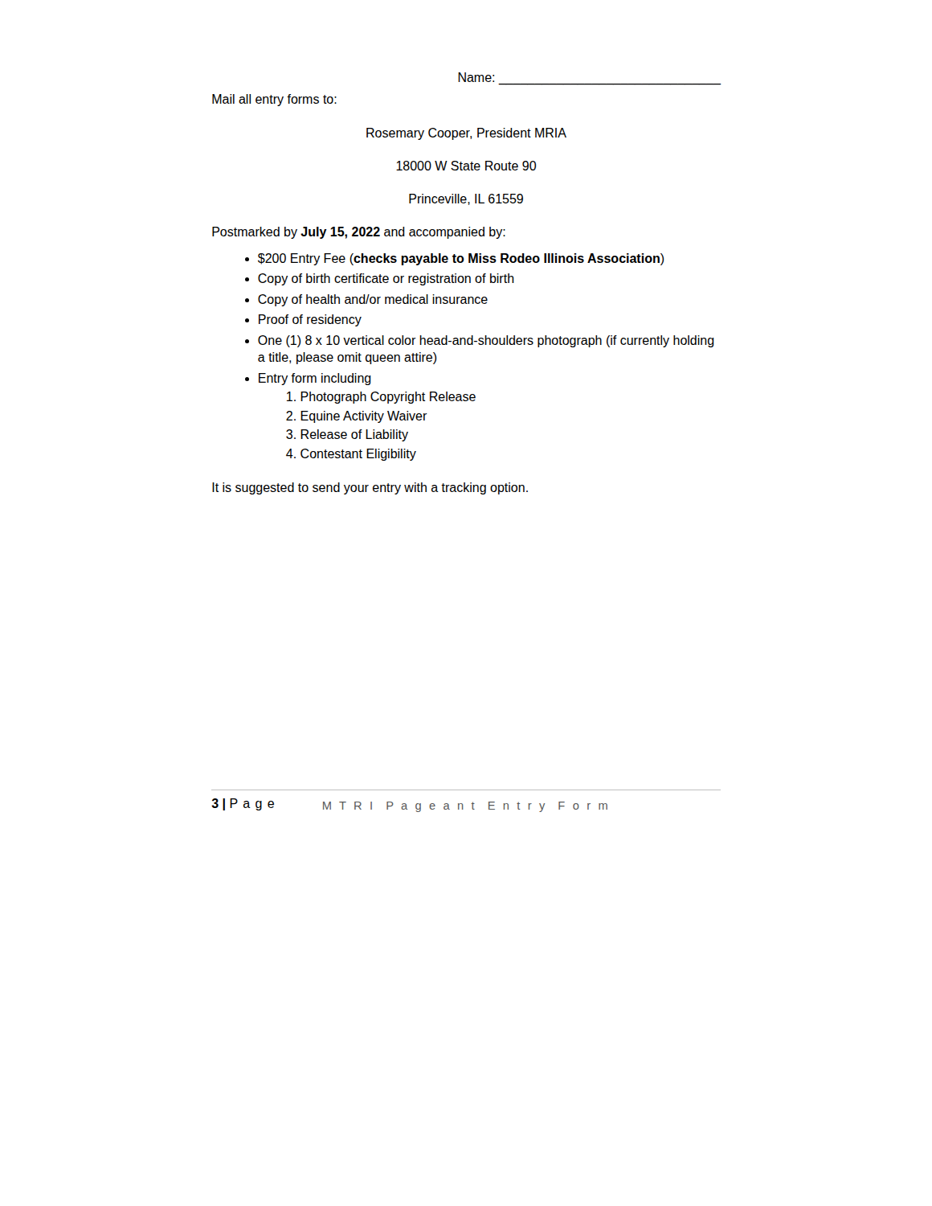Name: _______________________________
Mail all entry forms to:
Rosemary Cooper, President MRIA
18000 W State Route 90
Princeville, IL 61559
Postmarked by July 15, 2022 and accompanied by:
$200 Entry Fee (checks payable to Miss Rodeo Illinois Association)
Copy of birth certificate or registration of birth
Copy of health and/or medical insurance
Proof of residency
One (1) 8 x 10 vertical color head-and-shoulders photograph (if currently holding a title, please omit queen attire)
Entry form including
Photograph Copyright Release
Equine Activity Waiver
Release of Liability
Contestant Eligibility
It is suggested to send your entry with a tracking option.
3 | P a g e
M T R I P a g e a n t E n t r y F o r m